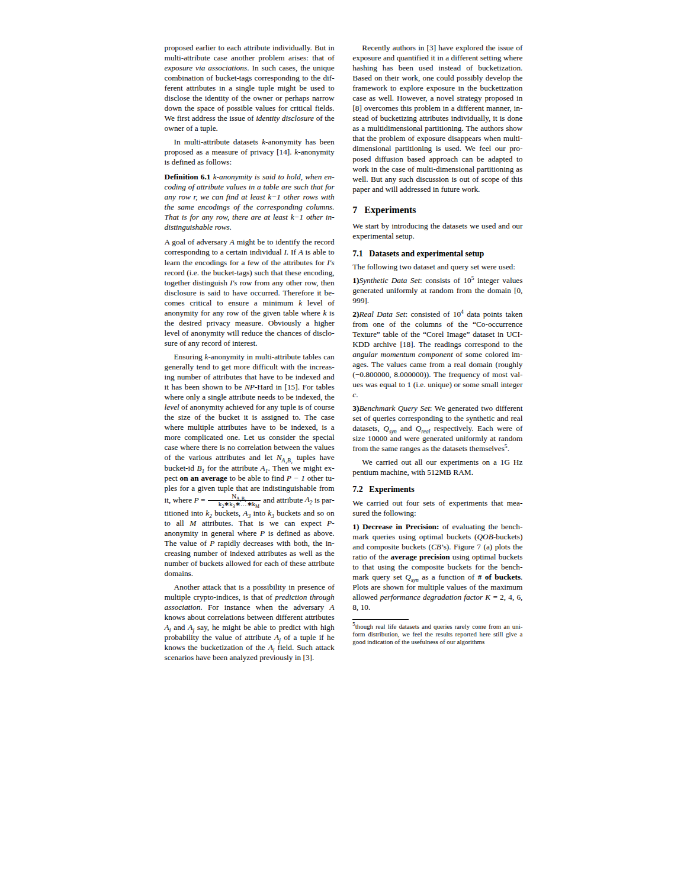proposed earlier to each attribute individually. But in multi-attribute case another problem arises: that of exposure via associations. In such cases, the unique combination of bucket-tags corresponding to the different attributes in a single tuple might be used to disclose the identity of the owner or perhaps narrow down the space of possible values for critical fields. We first address the issue of identity disclosure of the owner of a tuple.
In multi-attribute datasets k-anonymity has been proposed as a measure of privacy [14]. k-anonymity is defined as follows:
Definition 6.1 k-anonymity is said to hold, when encoding of attribute values in a table are such that for any row r, we can find at least k−1 other rows with the same encodings of the corresponding columns. That is for any row, there are at least k−1 other indistinguishable rows.
A goal of adversary A might be to identify the record corresponding to a certain individual I. If A is able to learn the encodings for a few of the attributes for I′s record (i.e. the bucket-tags) such that these encoding, together distinguish I′s row from any other row, then disclosure is said to have occurred. Therefore it becomes critical to ensure a minimum k level of anonymity for any row of the given table where k is the desired privacy measure. Obviously a higher level of anonymity will reduce the chances of disclosure of any record of interest.
Ensuring k-anonymity in multi-attribute tables can generally tend to get more difficult with the increasing number of attributes that have to be indexed and it has been shown to be NP-Hard in [15]. For tables where only a single attribute needs to be indexed, the level of anonymity achieved for any tuple is of course the size of the bucket it is assigned to. The case where multiple attributes have to be indexed, is a more complicated one. Let us consider the special case where there is no correlation between the values of the various attributes and let NA1B1 tuples have bucket-id B1 for the attribute A1. Then we might expect on an average to be able to find P − 1 other tuples for a given tuple that are indistinguishable from it, where P = NA1B1 k2∗k3∗…∗kM and attribute A2 is partitioned into k2 buckets, A3 into k3 buckets and so on to all M attributes. That is we can expect P-anonymity in general where P is defined as above. The value of P rapidly decreases with both, the increasing number of indexed attributes as well as the number of buckets allowed for each of these attribute domains.
Another attack that is a possibility in presence of multiple crypto-indices, is that of prediction through association. For instance when the adversary A knows about correlations between different attributes Ai and Aj say, he might be able to predict with high probability the value of attribute Aj of a tuple if he knows the bucketization of the Ai field. Such attack scenarios have been analyzed previously in [3].
Recently authors in [3] have explored the issue of exposure and quantified it in a different setting where hashing has been used instead of bucketization. Based on their work, one could possibly develop the framework to explore exposure in the bucketization case as well. However, a novel strategy proposed in [8] overcomes this problem in a different manner, instead of bucketizing attributes individually, it is done as a multidimensional partitioning. The authors show that the problem of exposure disappears when multi-dimensional partitioning is used. We feel our proposed diffusion based approach can be adapted to work in the case of multi-dimensional partitioning as well. But any such discussion is out of scope of this paper and will addressed in future work.
7 Experiments
We start by introducing the datasets we used and our experimental setup.
7.1 Datasets and experimental setup
The following two dataset and query set were used:
1) Synthetic Data Set: consists of 105 integer values generated uniformly at random from the domain [0, 999].
2) Real Data Set: consisted of 104 data points taken from one of the columns of the “Co-occurrence Texture” table of the “Corel Image” dataset in UCI-KDD archive [18]. The readings correspond to the angular momentum component of some colored images. The values came from a real domain (roughly (−0.800000, 8.000000)). The frequency of most values was equal to 1 (i.e. unique) or some small integer c.
3) Benchmark Query Set: We generated two different set of queries corresponding to the synthetic and real datasets, Qsyn and Qreal respectively. Each were of size 10000 and were generated uniformly at random from the same ranges as the datasets themselves5.
We carried out all our experiments on a 1G Hz pentium machine, with 512MB RAM.
7.2 Experiments
We carried out four sets of experiments that measured the following:
1) Decrease in Precision: of evaluating the benchmark queries using optimal buckets (QOB-buckets) and composite buckets (CB’s). Figure 7 (a) plots the ratio of the average precision using optimal buckets to that using the composite buckets for the benchmark query set Qsyn as a function of # of buckets. Plots are shown for multiple values of the maximum allowed performance degradation factor K = 2, 4, 6, 8, 10.
5though real life datasets and queries rarely come from an uniform distribution, we feel the results reported here still give a good indication of the usefulness of our algorithms